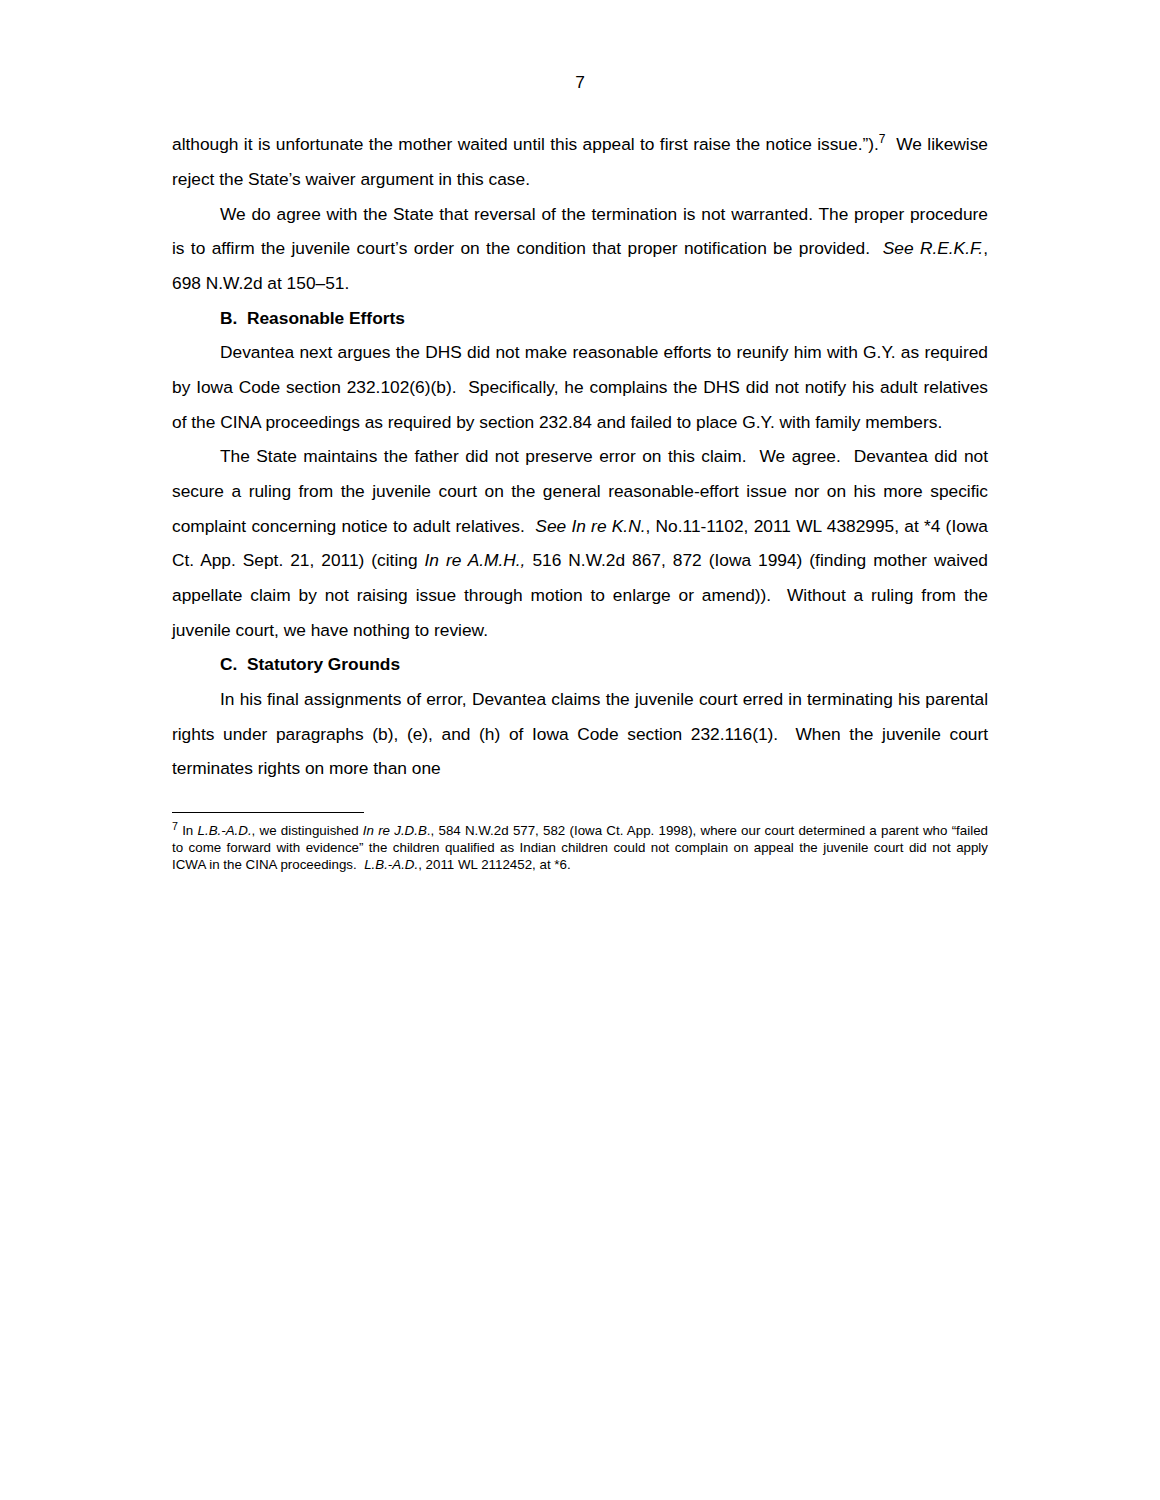7
although it is unfortunate the mother waited until this appeal to first raise the notice issue.”).7 We likewise reject the State’s waiver argument in this case.
We do agree with the State that reversal of the termination is not warranted. The proper procedure is to affirm the juvenile court’s order on the condition that proper notification be provided. See R.E.K.F., 698 N.W.2d at 150–51.
B. Reasonable Efforts
Devantea next argues the DHS did not make reasonable efforts to reunify him with G.Y. as required by Iowa Code section 232.102(6)(b). Specifically, he complains the DHS did not notify his adult relatives of the CINA proceedings as required by section 232.84 and failed to place G.Y. with family members.
The State maintains the father did not preserve error on this claim. We agree. Devantea did not secure a ruling from the juvenile court on the general reasonable-effort issue nor on his more specific complaint concerning notice to adult relatives. See In re K.N., No.11-1102, 2011 WL 4382995, at *4 (Iowa Ct. App. Sept. 21, 2011) (citing In re A.M.H., 516 N.W.2d 867, 872 (Iowa 1994) (finding mother waived appellate claim by not raising issue through motion to enlarge or amend)). Without a ruling from the juvenile court, we have nothing to review.
C. Statutory Grounds
In his final assignments of error, Devantea claims the juvenile court erred in terminating his parental rights under paragraphs (b), (e), and (h) of Iowa Code section 232.116(1). When the juvenile court terminates rights on more than one
7 In L.B.-A.D., we distinguished In re J.D.B., 584 N.W.2d 577, 582 (Iowa Ct. App. 1998), where our court determined a parent who “failed to come forward with evidence” the children qualified as Indian children could not complain on appeal the juvenile court did not apply ICWA in the CINA proceedings. L.B.-A.D., 2011 WL 2112452, at *6.